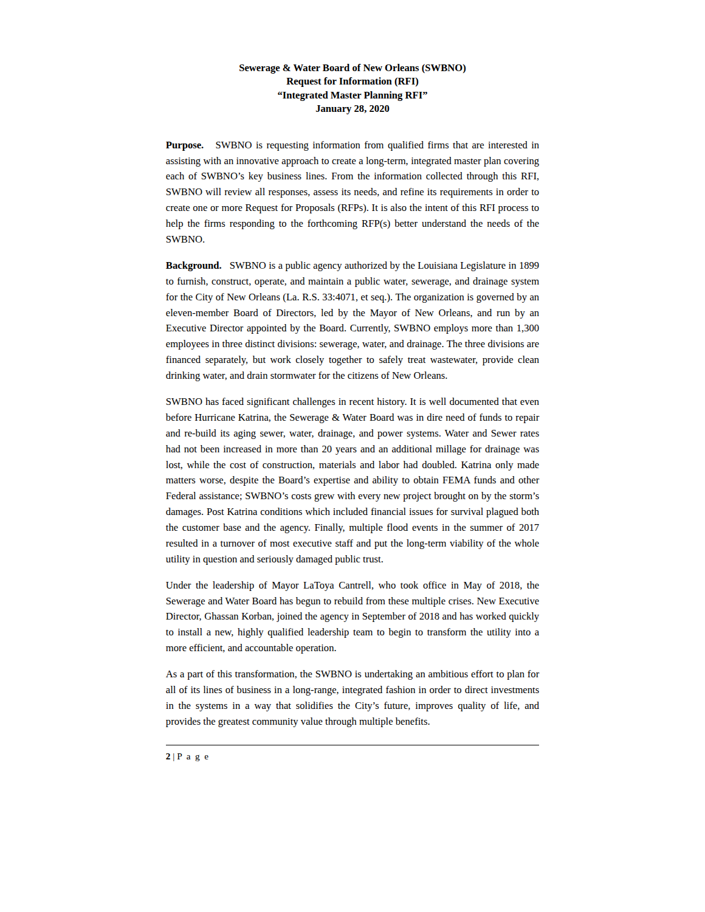Sewerage & Water Board of New Orleans (SWBNO)
Request for Information (RFI)
“Integrated Master Planning RFI”
January 28, 2020
Purpose. SWBNO is requesting information from qualified firms that are interested in assisting with an innovative approach to create a long-term, integrated master plan covering each of SWBNO’s key business lines. From the information collected through this RFI, SWBNO will review all responses, assess its needs, and refine its requirements in order to create one or more Request for Proposals (RFPs). It is also the intent of this RFI process to help the firms responding to the forthcoming RFP(s) better understand the needs of the SWBNO.
Background. SWBNO is a public agency authorized by the Louisiana Legislature in 1899 to furnish, construct, operate, and maintain a public water, sewerage, and drainage system for the City of New Orleans (La. R.S. 33:4071, et seq.). The organization is governed by an eleven-member Board of Directors, led by the Mayor of New Orleans, and run by an Executive Director appointed by the Board. Currently, SWBNO employs more than 1,300 employees in three distinct divisions: sewerage, water, and drainage. The three divisions are financed separately, but work closely together to safely treat wastewater, provide clean drinking water, and drain stormwater for the citizens of New Orleans.
SWBNO has faced significant challenges in recent history. It is well documented that even before Hurricane Katrina, the Sewerage & Water Board was in dire need of funds to repair and re-build its aging sewer, water, drainage, and power systems. Water and Sewer rates had not been increased in more than 20 years and an additional millage for drainage was lost, while the cost of construction, materials and labor had doubled. Katrina only made matters worse, despite the Board’s expertise and ability to obtain FEMA funds and other Federal assistance; SWBNO’s costs grew with every new project brought on by the storm’s damages. Post Katrina conditions which included financial issues for survival plagued both the customer base and the agency. Finally, multiple flood events in the summer of 2017 resulted in a turnover of most executive staff and put the long-term viability of the whole utility in question and seriously damaged public trust.
Under the leadership of Mayor LaToya Cantrell, who took office in May of 2018, the Sewerage and Water Board has begun to rebuild from these multiple crises. New Executive Director, Ghassan Korban, joined the agency in September of 2018 and has worked quickly to install a new, highly qualified leadership team to begin to transform the utility into a more efficient, and accountable operation.
As a part of this transformation, the SWBNO is undertaking an ambitious effort to plan for all of its lines of business in a long-range, integrated fashion in order to direct investments in the systems in a way that solidifies the City’s future, improves quality of life, and provides the greatest community value through multiple benefits.
2 | P a g e